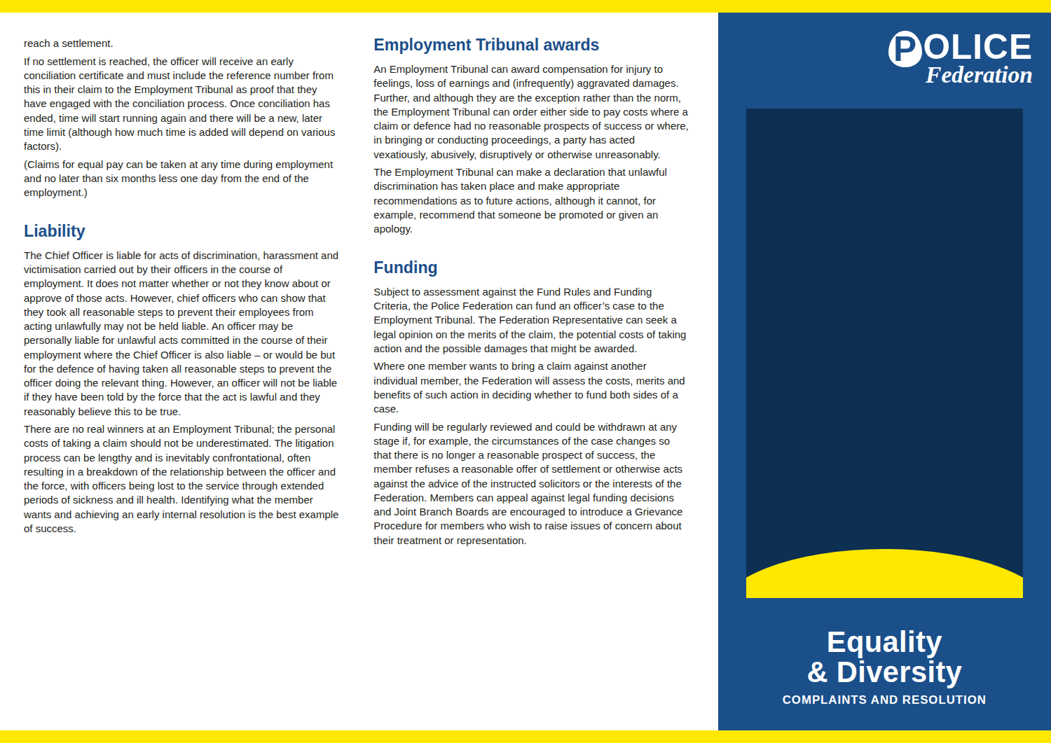reach a settlement.
If no settlement is reached, the officer will receive an early conciliation certificate and must include the reference number from this in their claim to the Employment Tribunal as proof that they have engaged with the conciliation process. Once conciliation has ended, time will start running again and there will be a new, later time limit (although how much time is added will depend on various factors).
(Claims for equal pay can be taken at any time during employment and no later than six months less one day from the end of the employment.)
Liability
The Chief Officer is liable for acts of discrimination, harassment and victimisation carried out by their officers in the course of employment. It does not matter whether or not they know about or approve of those acts. However, chief officers who can show that they took all reasonable steps to prevent their employees from acting unlawfully may not be held liable. An officer may be personally liable for unlawful acts committed in the course of their employment where the Chief Officer is also liable – or would be but for the defence of having taken all reasonable steps to prevent the officer doing the relevant thing. However, an officer will not be liable if they have been told by the force that the act is lawful and they reasonably believe this to be true.
There are no real winners at an Employment Tribunal; the personal costs of taking a claim should not be underestimated. The litigation process can be lengthy and is inevitably confrontational, often resulting in a breakdown of the relationship between the officer and the force, with officers being lost to the service through extended periods of sickness and ill health. Identifying what the member wants and achieving an early internal resolution is the best example of success.
Employment Tribunal awards
An Employment Tribunal can award compensation for injury to feelings, loss of earnings and (infrequently) aggravated damages. Further, and although they are the exception rather than the norm, the Employment Tribunal can order either side to pay costs where a claim or defence had no reasonable prospects of success or where, in bringing or conducting proceedings, a party has acted vexatiously, abusively, disruptively or otherwise unreasonably.
The Employment Tribunal can make a declaration that unlawful discrimination has taken place and make appropriate recommendations as to future actions, although it cannot, for example, recommend that someone be promoted or given an apology.
Funding
Subject to assessment against the Fund Rules and Funding Criteria, the Police Federation can fund an officer’s case to the Employment Tribunal. The Federation Representative can seek a legal opinion on the merits of the claim, the potential costs of taking action and the possible damages that might be awarded.
Where one member wants to bring a claim against another individual member, the Federation will assess the costs, merits and benefits of such action in deciding whether to fund both sides of a case.
Funding will be regularly reviewed and could be withdrawn at any stage if, for example, the circumstances of the case changes so that there is no longer a reasonable prospect of success, the member refuses a reasonable offer of settlement or otherwise acts against the advice of the instructed solicitors or the interests of the Federation. Members can appeal against legal funding decisions and Joint Branch Boards are encouraged to introduce a Grievance Procedure for members who wish to raise issues of concern about their treatment or representation.
POLICE Federation
Photograph: a police officer in a high-visibility jacket and custodian helmet, writing in a notebook.
Equality
& Diversity Complaints and Resolution